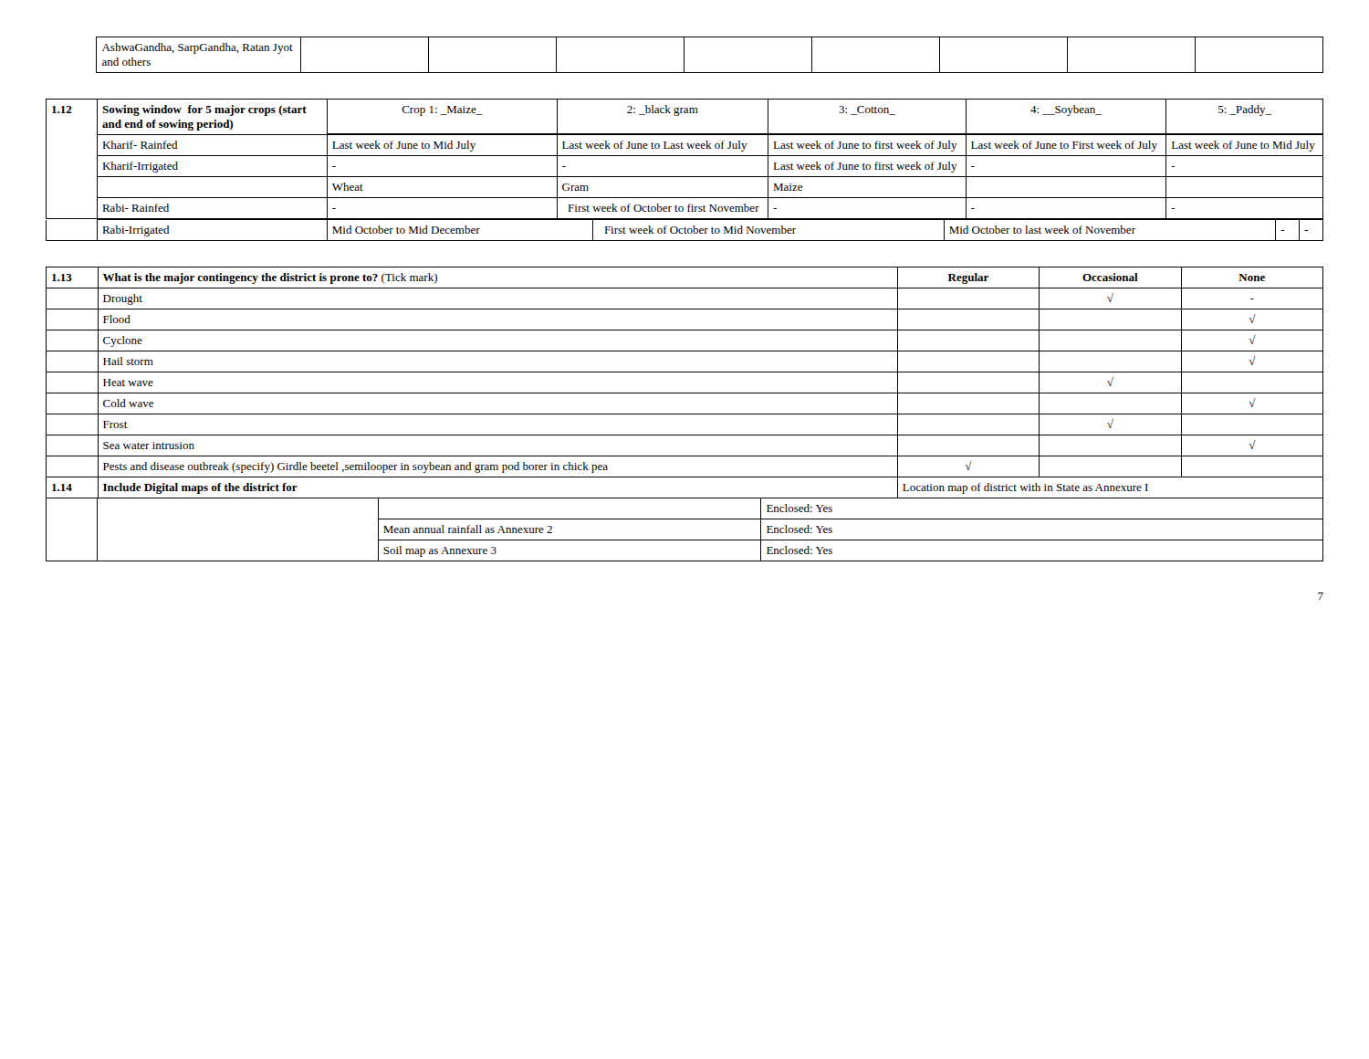| | AshwaGandha, SarpGandha, Ratan Jyot and others | | | | | | | | |
| 1.12 | Sowing window for 5 major crops (start and end of sowing period) | Crop 1: _Maize_ | 2: _black gram | 3: _Cotton_ | 4: __Soybean_ | 5: _Paddy_ |
| Kharif- Rainfed | Last week of June to Mid July | Last week of June to Last week of July | Last week of June to first week of July | Last week of June to First week of July | Last week of June to Mid July |
| Kharif-Irrigated | - | - | Last week of June to first week of July | - | - |
| | Wheat | Gram | Maize | | |
| Rabi- Rainfed | - | First week of October to first November | - | - | - |
| | Rabi-Irrigated | Mid October to Mid December | First week of October to Mid November | Mid October to last week of November | - | - |
| 1.13 | What is the major contingency the district is prone to? (Tick mark) | Regular | Occasional | None |
| | Drought | | √ | - |
| | Flood | | | √ |
| | Cyclone | | | √ |
| | Hail storm | | | √ |
| | Heat wave | | √ | |
| | Cold wave | | | √ |
| | Frost | | √ | |
| | Sea water intrusion | | | √ |
| | Pests and disease outbreak (specify) Girdle beetel ,semilooper in soybean and gram pod borer in chick pea | √ | | |
| 1.14 | Include Digital maps of the district for | Location map of district with in State as Annexure I | |
| | | | Enclosed: Yes |
| | | Mean annual rainfall as Annexure 2 | Enclosed: Yes |
| | | Soil map as Annexure 3 | Enclosed: Yes |
7